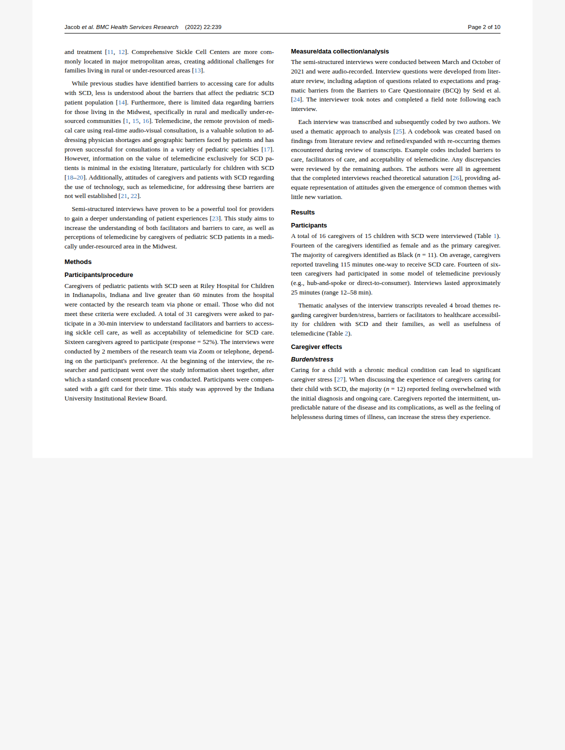Jacob et al. BMC Health Services Research (2022) 22:239
Page 2 of 10
and treatment [11, 12]. Comprehensive Sickle Cell Centers are more commonly located in major metropolitan areas, creating additional challenges for families living in rural or under-resourced areas [13].
While previous studies have identified barriers to accessing care for adults with SCD, less is understood about the barriers that affect the pediatric SCD patient population [14]. Furthermore, there is limited data regarding barriers for those living in the Midwest, specifically in rural and medically under-resourced communities [1, 15, 16]. Telemedicine, the remote provision of medical care using real-time audio-visual consultation, is a valuable solution to addressing physician shortages and geographic barriers faced by patients and has proven successful for consultations in a variety of pediatric specialties [17]. However, information on the value of telemedicine exclusively for SCD patients is minimal in the existing literature, particularly for children with SCD [18–20]. Additionally, attitudes of caregivers and patients with SCD regarding the use of technology, such as telemedicine, for addressing these barriers are not well established [21, 22].
Semi-structured interviews have proven to be a powerful tool for providers to gain a deeper understanding of patient experiences [23]. This study aims to increase the understanding of both facilitators and barriers to care, as well as perceptions of telemedicine by caregivers of pediatric SCD patients in a medically under-resourced area in the Midwest.
Methods
Participants/procedure
Caregivers of pediatric patients with SCD seen at Riley Hospital for Children in Indianapolis, Indiana and live greater than 60 minutes from the hospital were contacted by the research team via phone or email. Those who did not meet these criteria were excluded. A total of 31 caregivers were asked to participate in a 30-min interview to understand facilitators and barriers to accessing sickle cell care, as well as acceptability of telemedicine for SCD care. Sixteen caregivers agreed to participate (response = 52%). The interviews were conducted by 2 members of the research team via Zoom or telephone, depending on the participant's preference. At the beginning of the interview, the researcher and participant went over the study information sheet together, after which a standard consent procedure was conducted. Participants were compensated with a gift card for their time. This study was approved by the Indiana University Institutional Review Board.
Measure/data collection/analysis
The semi-structured interviews were conducted between March and October of 2021 and were audio-recorded. Interview questions were developed from literature review, including adaption of questions related to expectations and pragmatic barriers from the Barriers to Care Questionnaire (BCQ) by Seid et al. [24]. The interviewer took notes and completed a field note following each interview.
Each interview was transcribed and subsequently coded by two authors. We used a thematic approach to analysis [25]. A codebook was created based on findings from literature review and refined/expanded with re-occurring themes encountered during review of transcripts. Example codes included barriers to care, facilitators of care, and acceptability of telemedicine. Any discrepancies were reviewed by the remaining authors. The authors were all in agreement that the completed interviews reached theoretical saturation [26], providing adequate representation of attitudes given the emergence of common themes with little new variation.
Results
Participants
A total of 16 caregivers of 15 children with SCD were interviewed (Table 1). Fourteen of the caregivers identified as female and as the primary caregiver. The majority of caregivers identified as Black (n = 11). On average, caregivers reported traveling 115 minutes one-way to receive SCD care. Fourteen of sixteen caregivers had participated in some model of telemedicine previously (e.g., hub-and-spoke or direct-to-consumer). Interviews lasted approximately 25 minutes (range 12–58 min).
Thematic analyses of the interview transcripts revealed 4 broad themes regarding caregiver burden/stress, barriers or facilitators to healthcare accessibility for children with SCD and their families, as well as usefulness of telemedicine (Table 2).
Caregiver effects
Burden/stress
Caring for a child with a chronic medical condition can lead to significant caregiver stress [27]. When discussing the experience of caregivers caring for their child with SCD, the majority (n = 12) reported feeling overwhelmed with the initial diagnosis and ongoing care. Caregivers reported the intermittent, unpredictable nature of the disease and its complications, as well as the feeling of helplessness during times of illness, can increase the stress they experience.